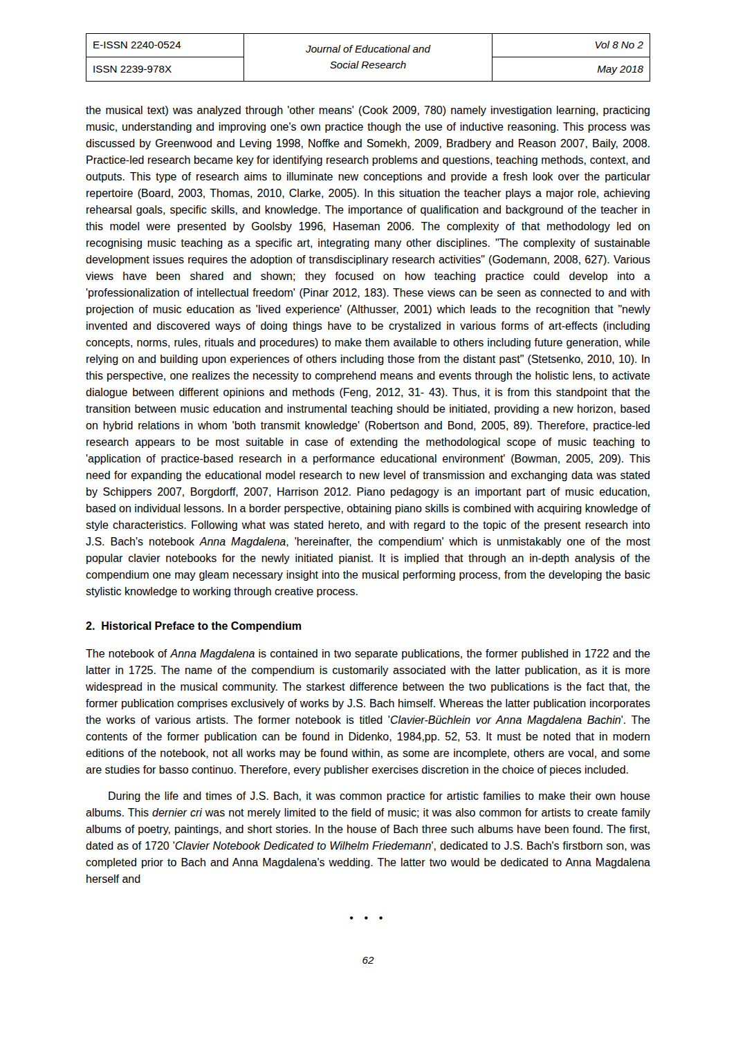| E-ISSN 2240-0524 | Journal of Educational and Social Research | Vol 8 No 2 |
| ISSN 2239-978X | May 2018 |
the musical text) was analyzed through 'other means' (Cook 2009, 780) namely investigation learning, practicing music, understanding and improving one's own practice though the use of inductive reasoning. This process was discussed by Greenwood and Leving 1998, Noffke and Somekh, 2009, Bradbery and Reason 2007, Baily, 2008. Practice-led research became key for identifying research problems and questions, teaching methods, context, and outputs. This type of research aims to illuminate new conceptions and provide a fresh look over the particular repertoire (Board, 2003, Thomas, 2010, Clarke, 2005). In this situation the teacher plays a major role, achieving rehearsal goals, specific skills, and knowledge. The importance of qualification and background of the teacher in this model were presented by Goolsby 1996, Haseman 2006. The complexity of that methodology led on recognising music teaching as a specific art, integrating many other disciplines. "The complexity of sustainable development issues requires the adoption of transdisciplinary research activities" (Godemann, 2008, 627). Various views have been shared and shown; they focused on how teaching practice could develop into a 'professionalization of intellectual freedom' (Pinar 2012, 183). These views can be seen as connected to and with projection of music education as 'lived experience' (Althusser, 2001) which leads to the recognition that "newly invented and discovered ways of doing things have to be crystalized in various forms of art-effects (including concepts, norms, rules, rituals and procedures) to make them available to others including future generation, while relying on and building upon experiences of others including those from the distant past" (Stetsenko, 2010, 10). In this perspective, one realizes the necessity to comprehend means and events through the holistic lens, to activate dialogue between different opinions and methods (Feng, 2012, 31- 43). Thus, it is from this standpoint that the transition between music education and instrumental teaching should be initiated, providing a new horizon, based on hybrid relations in whom 'both transmit knowledge' (Robertson and Bond, 2005, 89). Therefore, practice-led research appears to be most suitable in case of extending the methodological scope of music teaching to 'application of practice-based research in a performance educational environment' (Bowman, 2005, 209). This need for expanding the educational model research to new level of transmission and exchanging data was stated by Schippers 2007, Borgdorff, 2007, Harrison 2012. Piano pedagogy is an important part of music education, based on individual lessons. In a border perspective, obtaining piano skills is combined with acquiring knowledge of style characteristics. Following what was stated hereto, and with regard to the topic of the present research into J.S. Bach's notebook Anna Magdalena, 'hereinafter, the compendium' which is unmistakably one of the most popular clavier notebooks for the newly initiated pianist. It is implied that through an in-depth analysis of the compendium one may gleam necessary insight into the musical performing process, from the developing the basic stylistic knowledge to working through creative process.
2. Historical Preface to the Compendium
The notebook of Anna Magdalena is contained in two separate publications, the former published in 1722 and the latter in 1725. The name of the compendium is customarily associated with the latter publication, as it is more widespread in the musical community. The starkest difference between the two publications is the fact that, the former publication comprises exclusively of works by J.S. Bach himself. Whereas the latter publication incorporates the works of various artists. The former notebook is titled 'Clavier-Büchlein vor Anna Magdalena Bachin'. The contents of the former publication can be found in Didenko, 1984,pp. 52, 53. It must be noted that in modern editions of the notebook, not all works may be found within, as some are incomplete, others are vocal, and some are studies for basso continuo. Therefore, every publisher exercises discretion in the choice of pieces included.
During the life and times of J.S. Bach, it was common practice for artistic families to make their own house albums. This dernier cri was not merely limited to the field of music; it was also common for artists to create family albums of poetry, paintings, and short stories. In the house of Bach three such albums have been found. The first, dated as of 1720 'Clavier Notebook Dedicated to Wilhelm Friedemann', dedicated to J.S. Bach's firstborn son, was completed prior to Bach and Anna Magdalena's wedding. The latter two would be dedicated to Anna Magdalena herself and
• • •
62